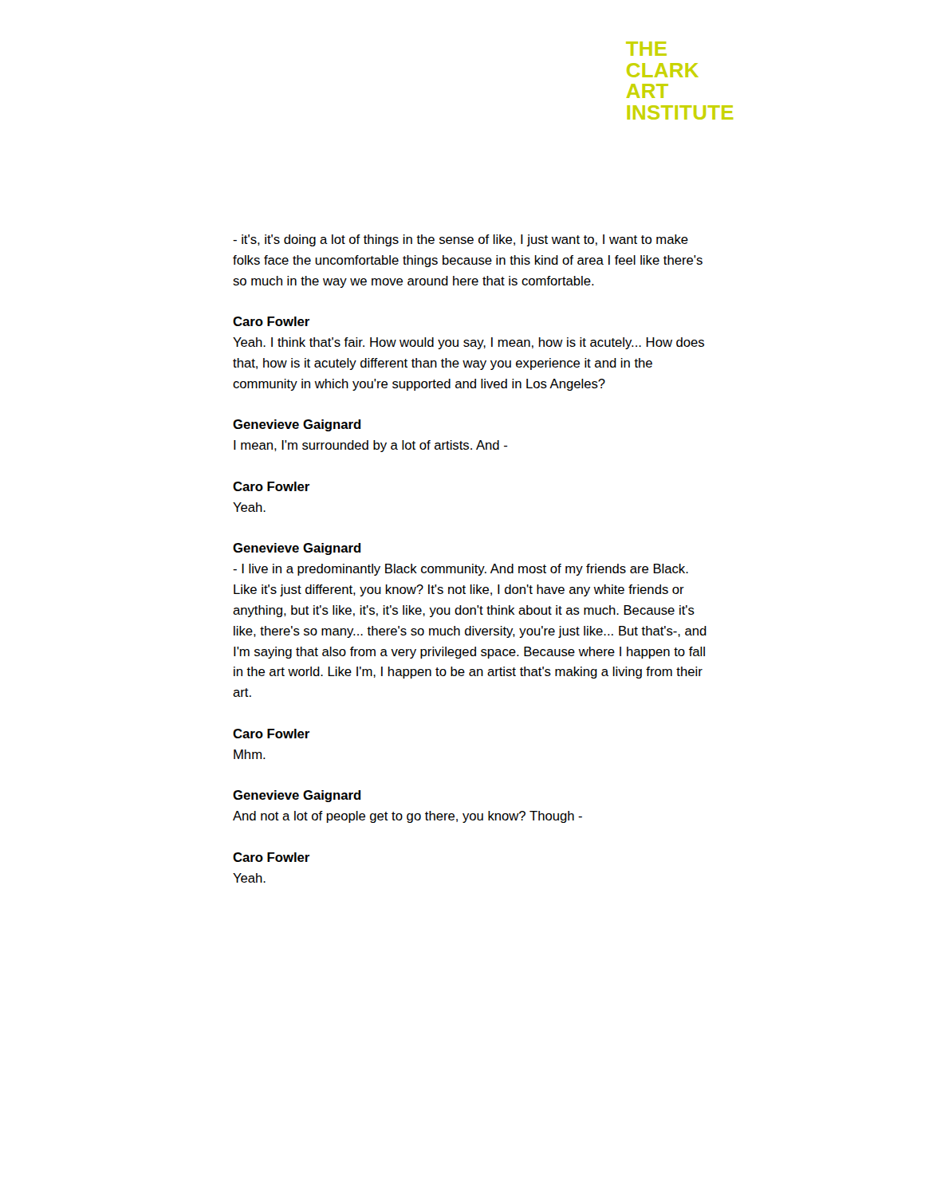THE CLARK ART INSTITUTE
- it's, it's doing a lot of things in the sense of like, I just want to, I want to make folks face the uncomfortable things because in this kind of area I feel like there's so much in the way we move around here that is comfortable.
Caro Fowler
Yeah. I think that's fair. How would you say, I mean, how is it acutely... How does that, how is it acutely different than the way you experience it and in the community in which you're supported and lived in Los Angeles?
Genevieve Gaignard
I mean, I'm surrounded by a lot of artists. And -
Caro Fowler
Yeah.
Genevieve Gaignard
- I live in a predominantly Black community. And most of my friends are Black. Like it's just different, you know? It's not like, I don't have any white friends or anything, but it's like, it's, it's like, you don't think about it as much. Because it's like, there's so many... there's so much diversity, you're just like... But that's-, and I'm saying that also from a very privileged space. Because where I happen to fall in the art world. Like I'm, I happen to be an artist that's making a living from their art.
Caro Fowler
Mhm.
Genevieve Gaignard
And not a lot of people get to go there, you know? Though -
Caro Fowler
Yeah.